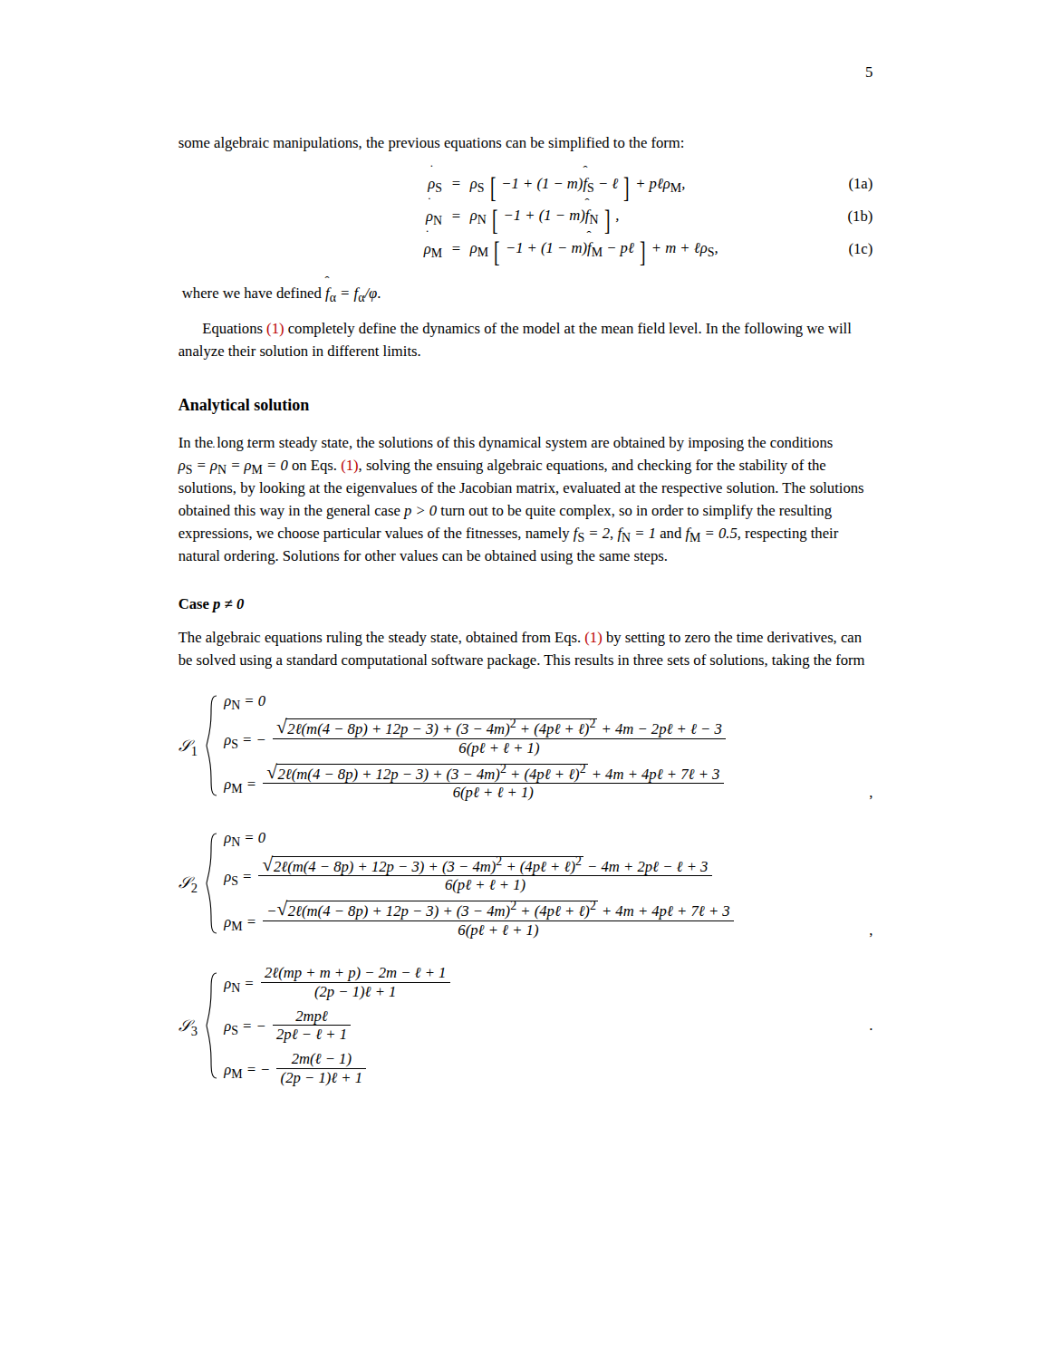5
some algebraic manipulations, the previous equations can be simplified to the form:
| ˙ ρ S | = | ρ S [ −1 + (1 − m) ̂ f S − ℓ ] + pℓρ M , | (1a) |
| ˙ ρ N | = | ρ N [ −1 + (1 − m) ̂ f N ] , | (1b) |
| ˙ ρ M | = | ρ M [ −1 + (1 − m) ̂ f M − pℓ ] + m + ℓρ S , | (1c) |
where we have defined ̂fα = fα/φ.
Equations (1) completely define the dynamics of the model at the mean field level. In the following we will analyze their solution in different limits.
Analytical solution
In the long term steady state, the solutions of this dynamical system are obtained by imposing the conditions ˙ρS = ˙ρN = ˙ρM = 0 on Eqs. (1), solving the ensuing algebraic equations, and checking for the stability of the solutions, by looking at the eigenvalues of the Jacobian matrix, evaluated at the respective solution. The solutions obtained this way in the general case p > 0 turn out to be quite complex, so in order to simplify the resulting expressions, we choose particular values of the fitnesses, namely fS = 2, fN = 1 and fM = 0.5, respecting their natural ordering. Solutions for other values can be obtained using the same steps.
Case p ≠ 0
The algebraic equations ruling the steady state, obtained from Eqs. (1) by setting to zero the time derivatives, can be solved using a standard computational software package. This results in three sets of solutions, taking the form
𝒮1
ρN = 0
ρS = − 2ℓ(m(4 − 8p) + 12p − 3) + (3 − 4m)2 + (4pℓ + ℓ)2 + 4m − 2pℓ + ℓ − 3 6(pℓ + ℓ + 1)
ρM = 2ℓ(m(4 − 8p) + 12p − 3) + (3 − 4m)2 + (4pℓ + ℓ)2 + 4m + 4pℓ + 7ℓ + 3 6(pℓ + ℓ + 1)
,
𝒮2
ρN = 0
ρS = 2ℓ(m(4 − 8p) + 12p − 3) + (3 − 4m)2 + (4pℓ + ℓ)2 − 4m + 2pℓ − ℓ + 3 6(pℓ + ℓ + 1)
ρM = −2ℓ(m(4 − 8p) + 12p − 3) + (3 − 4m)2 + (4pℓ + ℓ)2 + 4m + 4pℓ + 7ℓ + 3 6(pℓ + ℓ + 1)
,
𝒮3
ρN = 2ℓ(mp + m + p) − 2m − ℓ + 1 (2p − 1)ℓ + 1
ρS = − 2mpℓ 2pℓ − ℓ + 1
ρM = − 2m(ℓ − 1) (2p − 1)ℓ + 1
.